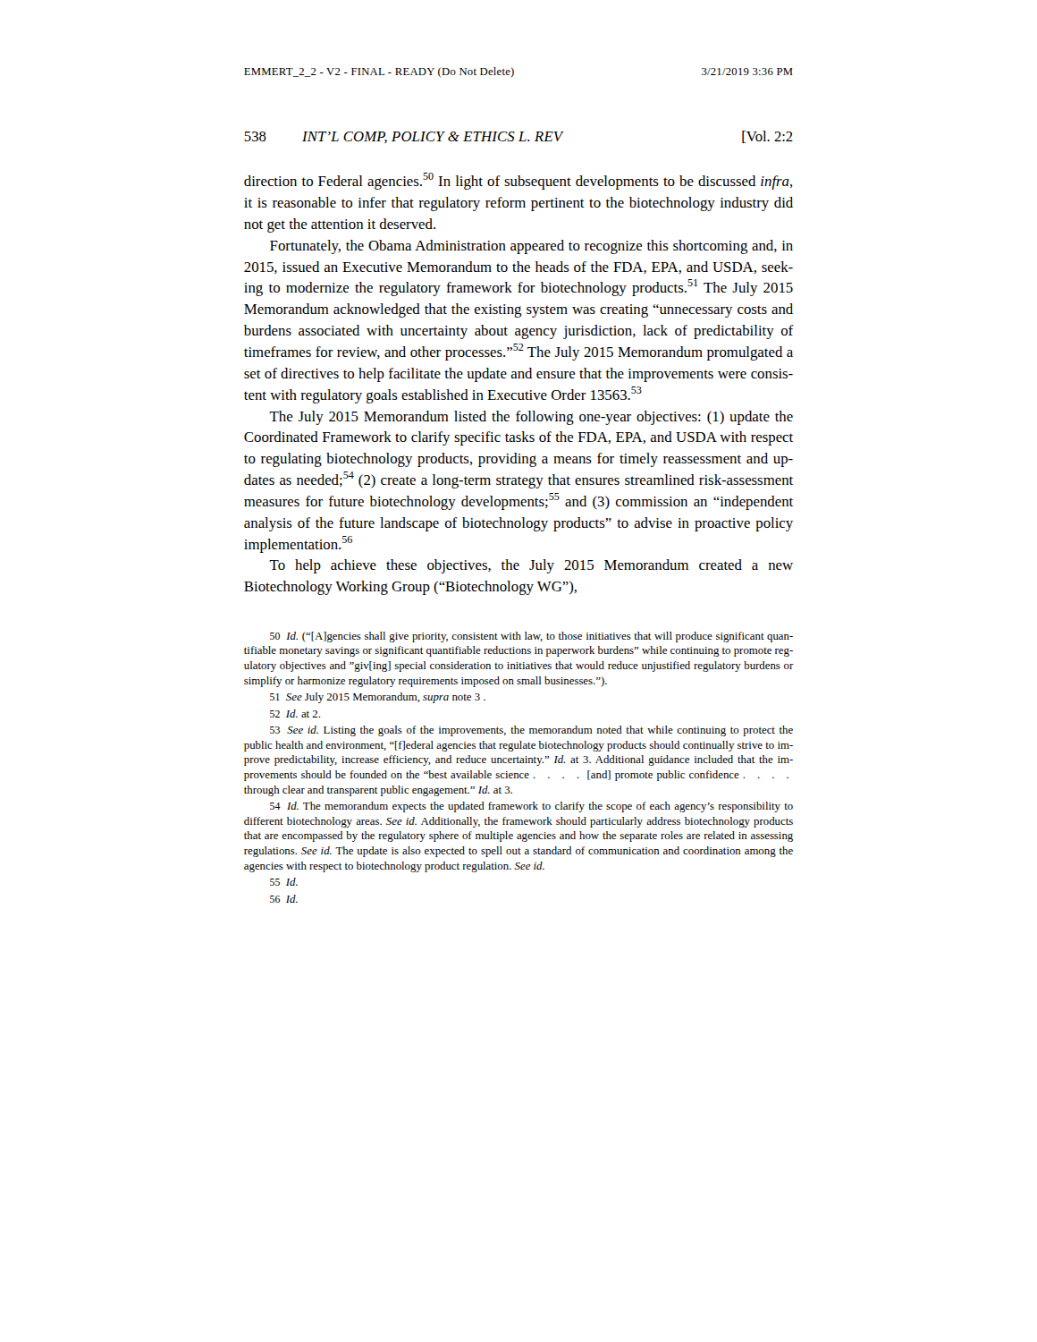EMMERT_2_2 - V2 - FINAL - READY (Do Not Delete) 3/21/2019 3:36 PM
538 INT’L COMP, POLICY & ETHICS L. REV [Vol. 2:2
direction to Federal agencies.50 In light of subsequent developments to be discussed infra, it is reasonable to infer that regulatory reform pertinent to the biotechnology industry did not get the attention it deserved.
Fortunately, the Obama Administration appeared to recognize this shortcoming and, in 2015, issued an Executive Memorandum to the heads of the FDA, EPA, and USDA, seeking to modernize the regulatory framework for biotechnology products.51 The July 2015 Memorandum acknowledged that the existing system was creating “unnecessary costs and burdens associated with uncertainty about agency jurisdiction, lack of predictability of timeframes for review, and other processes.”52 The July 2015 Memorandum promulgated a set of directives to help facilitate the update and ensure that the improvements were consistent with regulatory goals established in Executive Order 13563.53
The July 2015 Memorandum listed the following one-year objectives: (1) update the Coordinated Framework to clarify specific tasks of the FDA, EPA, and USDA with respect to regulating biotechnology products, providing a means for timely reassessment and updates as needed;54 (2) create a long-term strategy that ensures streamlined risk-assessment measures for future biotechnology developments;55 and (3) commission an “independent analysis of the future landscape of biotechnology products” to advise in proactive policy implementation.56
To help achieve these objectives, the July 2015 Memorandum created a new Biotechnology Working Group (“Biotechnology WG”),
50 Id. (“[A]gencies shall give priority, consistent with law, to those initiatives that will produce significant quantifiable monetary savings or significant quantifiable reductions in paperwork burdens” while continuing to promote regulatory objectives and ”giv[ing] special consideration to initiatives that would reduce unjustified regulatory burdens or simplify or harmonize regulatory requirements imposed on small businesses.”).
51 See July 2015 Memorandum, supra note 3 .
52 Id. at 2.
53 See id. Listing the goals of the improvements, the memorandum noted that while continuing to protect the public health and environment, “[f]ederal agencies that regulate biotechnology products should continually strive to improve predictability, increase efficiency, and reduce uncertainty.” Id. at 3. Additional guidance included that the improvements should be founded on the “best available science . . . . [and] promote public confidence . . . . through clear and transparent public engagement.” Id. at 3.
54 Id. The memorandum expects the updated framework to clarify the scope of each agency’s responsibility to different biotechnology areas. See id. Additionally, the framework should particularly address biotechnology products that are encompassed by the regulatory sphere of multiple agencies and how the separate roles are related in assessing regulations. See id. The update is also expected to spell out a standard of communication and coordination among the agencies with respect to biotechnology product regulation. See id.
55 Id.
56 Id.